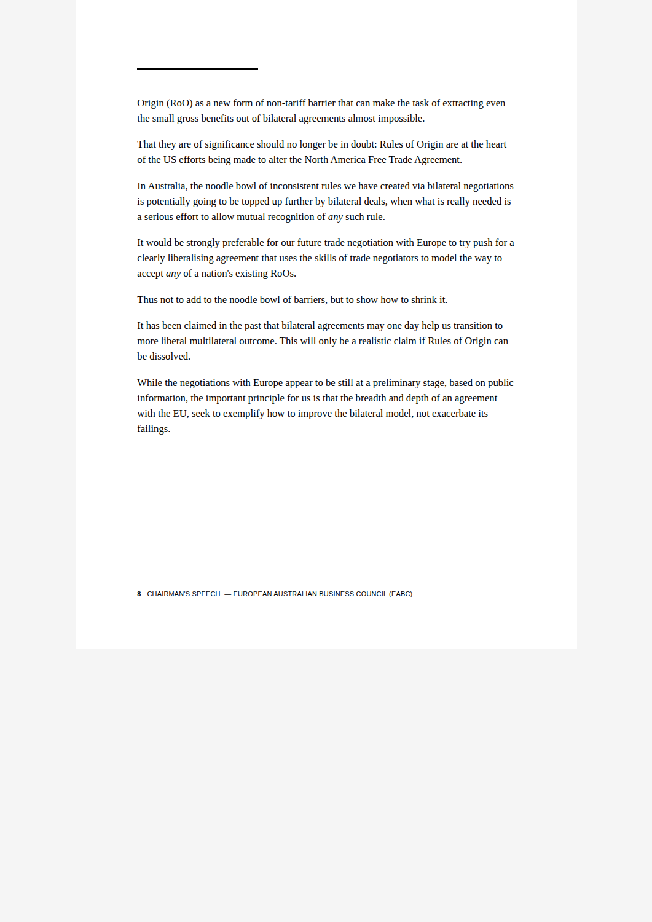Origin (RoO) as a new form of non-tariff barrier that can make the task of extracting even the small gross benefits out of bilateral agreements almost impossible.
That they are of significance should no longer be in doubt: Rules of Origin are at the heart of the US efforts being made to alter the North America Free Trade Agreement.
In Australia, the noodle bowl of inconsistent rules we have created via bilateral negotiations is potentially going to be topped up further by bilateral deals, when what is really needed is a serious effort to allow mutual recognition of any such rule.
It would be strongly preferable for our future trade negotiation with Europe to try push for a clearly liberalising agreement that uses the skills of trade negotiators to model the way to accept any of a nation's existing RoOs.
Thus not to add to the noodle bowl of barriers, but to show how to shrink it.
It has been claimed in the past that bilateral agreements may one day help us transition to more liberal multilateral outcome. This will only be a realistic claim if Rules of Origin can be dissolved.
While the negotiations with Europe appear to be still at a preliminary stage, based on public information, the important principle for us is that the breadth and depth of an agreement with the EU, seek to exemplify how to improve the bilateral model, not exacerbate its failings.
8 CHAIRMAN'S SPEECH — EUROPEAN AUSTRALIAN BUSINESS COUNCIL (EABC)